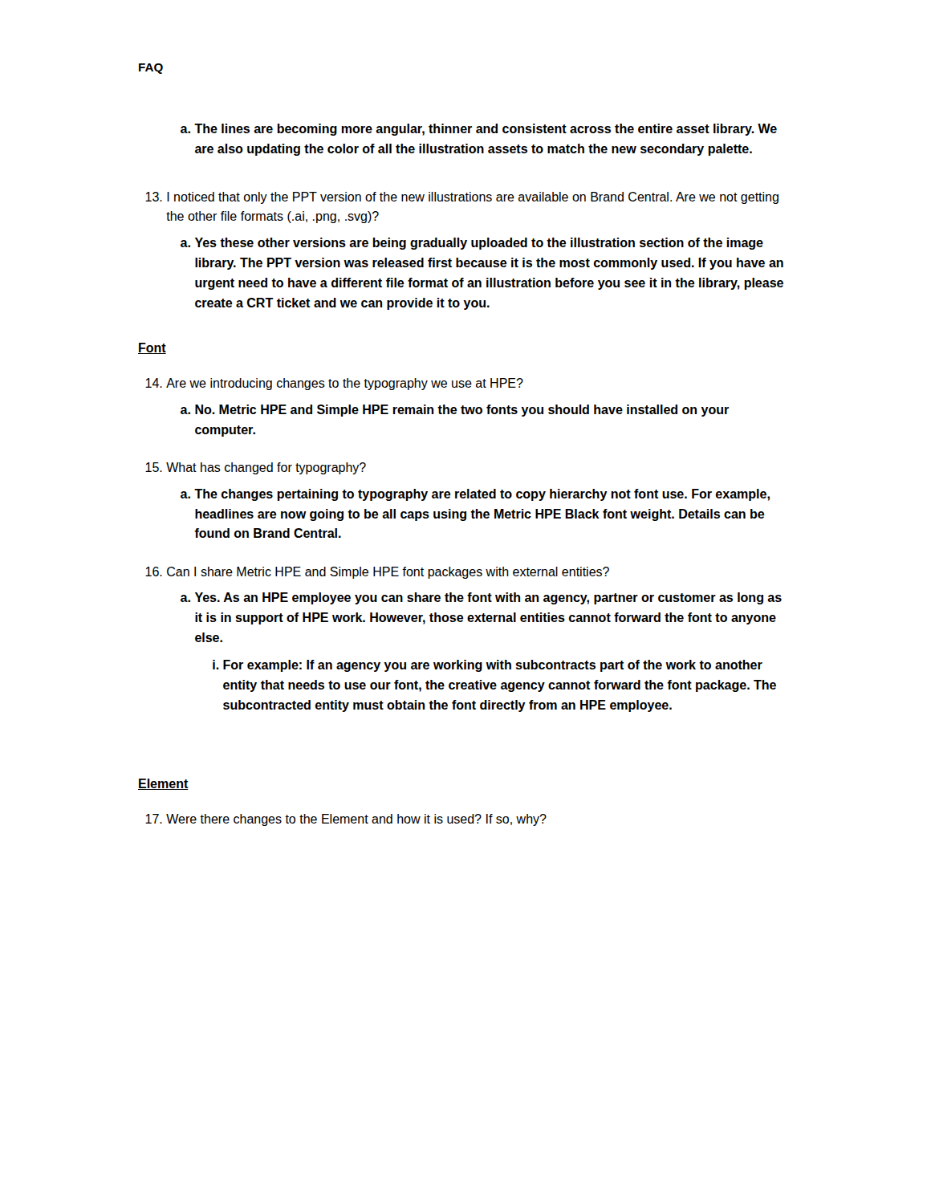FAQ
The lines are becoming more angular, thinner and consistent across the entire asset library. We are also updating the color of all the illustration assets to match the new secondary palette.
I noticed that only the PPT version of the new illustrations are available on Brand Central. Are we not getting the other file formats (.ai, .png, .svg)?
Yes these other versions are being gradually uploaded to the illustration section of the image library. The PPT version was released first because it is the most commonly used. If you have an urgent need to have a different file format of an illustration before you see it in the library, please create a CRT ticket and we can provide it to you.
Font
Are we introducing changes to the typography we use at HPE?
No. Metric HPE and Simple HPE remain the two fonts you should have installed on your computer.
What has changed for typography?
The changes pertaining to typography are related to copy hierarchy not font use. For example, headlines are now going to be all caps using the Metric HPE Black font weight. Details can be found on Brand Central.
Can I share Metric HPE and Simple HPE font packages with external entities?
Yes. As an HPE employee you can share the font with an agency, partner or customer as long as it is in support of HPE work. However, those external entities cannot forward the font to anyone else.
For example: If an agency you are working with subcontracts part of the work to another entity that needs to use our font, the creative agency cannot forward the font package. The subcontracted entity must obtain the font directly from an HPE employee.
Element
Were there changes to the Element and how it is used? If so, why?